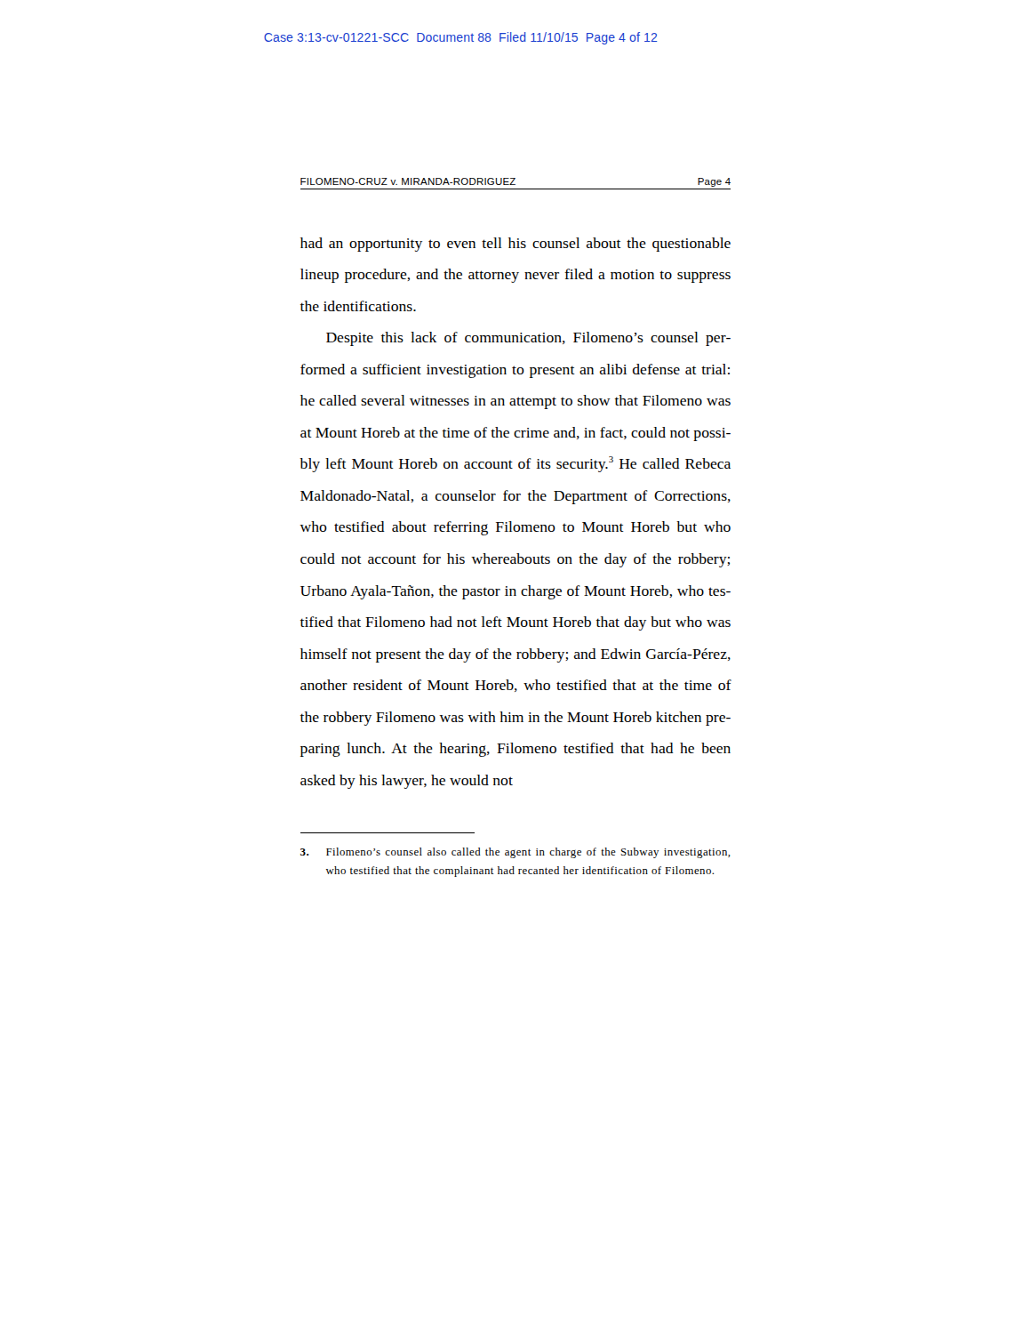Case 3:13-cv-01221-SCC Document 88 Filed 11/10/15 Page 4 of 12
FILOMENO-CRUZ v. MIRANDA-RODRIGUEZ
Page 4
had an opportunity to even tell his counsel about the questionable lineup procedure, and the attorney never filed a motion to suppress the identifications.
Despite this lack of communication, Filomeno’s counsel performed a sufficient investigation to present an alibi defense at trial: he called several witnesses in an attempt to show that Filomeno was at Mount Horeb at the time of the crime and, in fact, could not possibly left Mount Horeb on account of its security.3 He called Rebeca Maldonado-Natal, a counselor for the Department of Corrections, who testified about referring Filomeno to Mount Horeb but who could not account for his whereabouts on the day of the robbery; Urbano Ayala-Tañon, the pastor in charge of Mount Horeb, who testified that Filomeno had not left Mount Horeb that day but who was himself not present the day of the robbery; and Edwin García-Pérez, another resident of Mount Horeb, who testified that at the time of the robbery Filomeno was with him in the Mount Horeb kitchen preparing lunch. At the hearing, Filomeno testified that had he been asked by his lawyer, he would not
3.
Filomeno’s counsel also called the agent in charge of the Subway investigation, who testified that the complainant had recanted her identification of Filomeno.